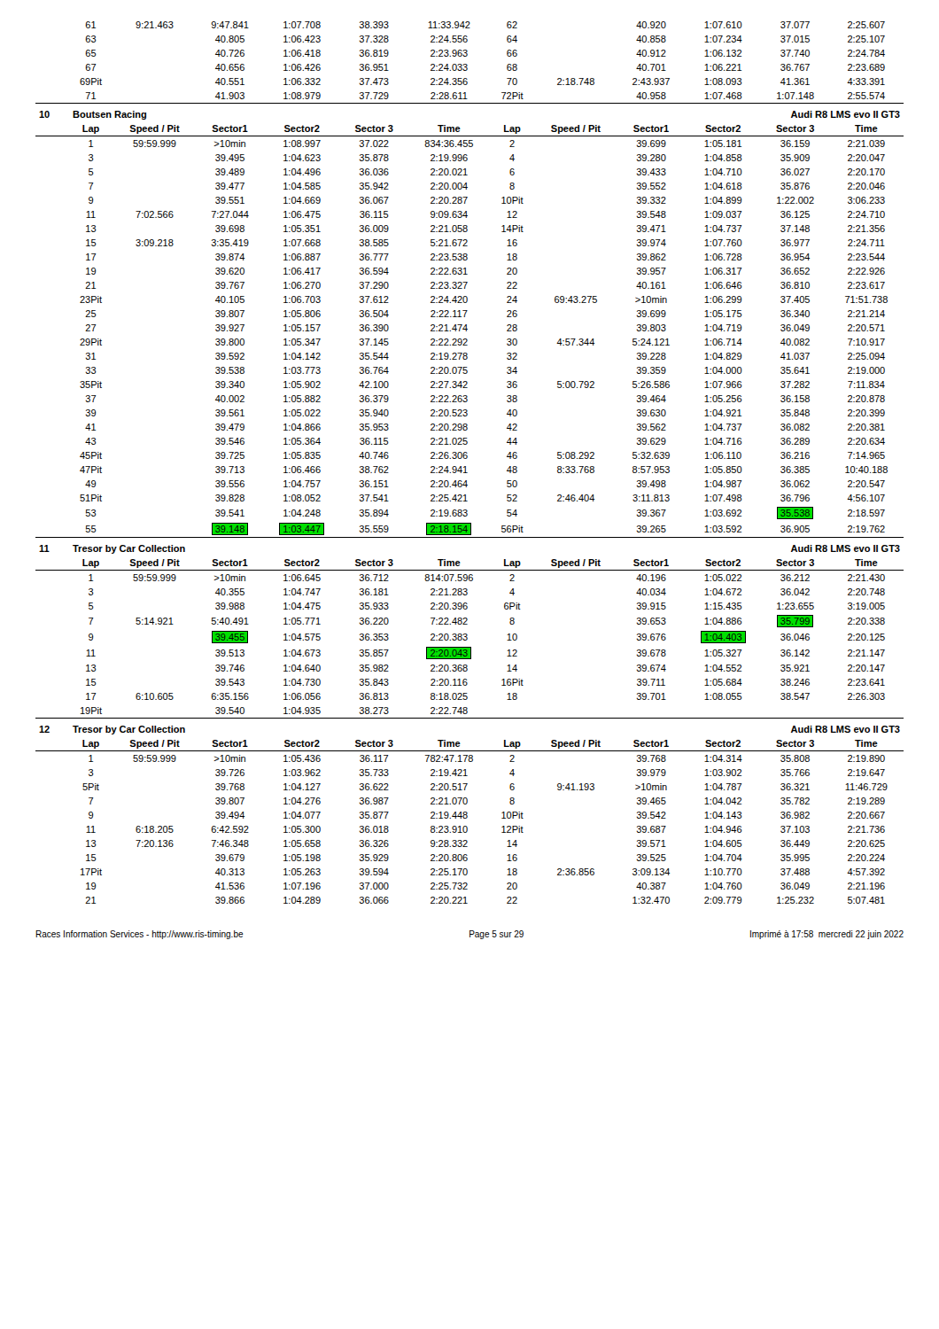| | 61 | 9:21.463 | 9:47.841 | 1:07.708 | 38.393 | 11:33.942 | 62 | | 40.920 | 1:07.610 | 37.077 | 2:25.607 |
| | 63 | | 40.805 | 1:06.423 | 37.328 | 2:24.556 | 64 | | 40.858 | 1:07.234 | 37.015 | 2:25.107 |
| | 65 | | 40.726 | 1:06.418 | 36.819 | 2:23.963 | 66 | | 40.912 | 1:06.132 | 37.740 | 2:24.784 |
| | 67 | | 40.656 | 1:06.426 | 36.951 | 2:24.033 | 68 | | 40.701 | 1:06.221 | 36.767 | 2:23.689 |
| | 69Pit | | 40.551 | 1:06.332 | 37.473 | 2:24.356 | 70 | 2:18.748 | 2:43.937 | 1:08.093 | 41.361 | 4:33.391 |
| | 71 | | 41.903 | 1:08.979 | 37.729 | 2:28.611 | 72Pit | | 40.958 | 1:07.468 | 1:07.148 | 2:55.574 |
| 10 | Boutsen Racing | Audi R8 LMS evo II GT3 |
| | Lap | Speed / Pit | Sector1 | Sector2 | Sector 3 | Time | Lap | Speed / Pit | Sector1 | Sector2 | Sector 3 | Time |
| | 1 | 59:59.999 | >10min | 1:08.997 | 37.022 | 834:36.455 | 2 | | 39.699 | 1:05.181 | 36.159 | 2:21.039 |
| | 3 | | 39.495 | 1:04.623 | 35.878 | 2:19.996 | 4 | | 39.280 | 1:04.858 | 35.909 | 2:20.047 |
| | 5 | | 39.489 | 1:04.496 | 36.036 | 2:20.021 | 6 | | 39.433 | 1:04.710 | 36.027 | 2:20.170 |
| | 7 | | 39.477 | 1:04.585 | 35.942 | 2:20.004 | 8 | | 39.552 | 1:04.618 | 35.876 | 2:20.046 |
| | 9 | | 39.551 | 1:04.669 | 36.067 | 2:20.287 | 10Pit | | 39.332 | 1:04.899 | 1:22.002 | 3:06.233 |
| | 11 | 7:02.566 | 7:27.044 | 1:06.475 | 36.115 | 9:09.634 | 12 | | 39.548 | 1:09.037 | 36.125 | 2:24.710 |
| | 13 | | 39.698 | 1:05.351 | 36.009 | 2:21.058 | 14Pit | | 39.471 | 1:04.737 | 37.148 | 2:21.356 |
| | 15 | 3:09.218 | 3:35.419 | 1:07.668 | 38.585 | 5:21.672 | 16 | | 39.974 | 1:07.760 | 36.977 | 2:24.711 |
| | 17 | | 39.874 | 1:06.887 | 36.777 | 2:23.538 | 18 | | 39.862 | 1:06.728 | 36.954 | 2:23.544 |
| | 19 | | 39.620 | 1:06.417 | 36.594 | 2:22.631 | 20 | | 39.957 | 1:06.317 | 36.652 | 2:22.926 |
| | 21 | | 39.767 | 1:06.270 | 37.290 | 2:23.327 | 22 | | 40.161 | 1:06.646 | 36.810 | 2:23.617 |
| | 23Pit | | 40.105 | 1:06.703 | 37.612 | 2:24.420 | 24 | 69:43.275 | >10min | 1:06.299 | 37.405 | 71:51.738 |
| | 25 | | 39.807 | 1:05.806 | 36.504 | 2:22.117 | 26 | | 39.699 | 1:05.175 | 36.340 | 2:21.214 |
| | 27 | | 39.927 | 1:05.157 | 36.390 | 2:21.474 | 28 | | 39.803 | 1:04.719 | 36.049 | 2:20.571 |
| | 29Pit | | 39.800 | 1:05.347 | 37.145 | 2:22.292 | 30 | 4:57.344 | 5:24.121 | 1:06.714 | 40.082 | 7:10.917 |
| | 31 | | 39.592 | 1:04.142 | 35.544 | 2:19.278 | 32 | | 39.228 | 1:04.829 | 41.037 | 2:25.094 |
| | 33 | | 39.538 | 1:03.773 | 36.764 | 2:20.075 | 34 | | 39.359 | 1:04.000 | 35.641 | 2:19.000 |
| | 35Pit | | 39.340 | 1:05.902 | 42.100 | 2:27.342 | 36 | 5:00.792 | 5:26.586 | 1:07.966 | 37.282 | 7:11.834 |
| | 37 | | 40.002 | 1:05.882 | 36.379 | 2:22.263 | 38 | | 39.464 | 1:05.256 | 36.158 | 2:20.878 |
| | 39 | | 39.561 | 1:05.022 | 35.940 | 2:20.523 | 40 | | 39.630 | 1:04.921 | 35.848 | 2:20.399 |
| | 41 | | 39.479 | 1:04.866 | 35.953 | 2:20.298 | 42 | | 39.562 | 1:04.737 | 36.082 | 2:20.381 |
| | 43 | | 39.546 | 1:05.364 | 36.115 | 2:21.025 | 44 | | 39.629 | 1:04.716 | 36.289 | 2:20.634 |
| | 45Pit | | 39.725 | 1:05.835 | 40.746 | 2:26.306 | 46 | 5:08.292 | 5:32.639 | 1:06.110 | 36.216 | 7:14.965 |
| | 47Pit | | 39.713 | 1:06.466 | 38.762 | 2:24.941 | 48 | 8:33.768 | 8:57.953 | 1:05.850 | 36.385 | 10:40.188 |
| | 49 | | 39.556 | 1:04.757 | 36.151 | 2:20.464 | 50 | | 39.498 | 1:04.987 | 36.062 | 2:20.547 |
| | 51Pit | | 39.828 | 1:08.052 | 37.541 | 2:25.421 | 52 | 2:46.404 | 3:11.813 | 1:07.498 | 36.796 | 4:56.107 |
| | 53 | | 39.541 | 1:04.248 | 35.894 | 2:19.683 | 54 | | 39.367 | 1:03.692 | 35.538 | 2:18.597 |
| | 55 | | 39.148 | 1:03.447 | 35.559 | 2:18.154 | 56Pit | | 39.265 | 1:03.592 | 36.905 | 2:19.762 |
| 11 | Tresor by Car Collection | Audi R8 LMS evo II GT3 |
| | Lap | Speed / Pit | Sector1 | Sector2 | Sector 3 | Time | Lap | Speed / Pit | Sector1 | Sector2 | Sector 3 | Time |
| | 1 | 59:59.999 | >10min | 1:06.645 | 36.712 | 814:07.596 | 2 | | 40.196 | 1:05.022 | 36.212 | 2:21.430 |
| | 3 | | 40.355 | 1:04.747 | 36.181 | 2:21.283 | 4 | | 40.034 | 1:04.672 | 36.042 | 2:20.748 |
| | 5 | | 39.988 | 1:04.475 | 35.933 | 2:20.396 | 6Pit | | 39.915 | 1:15.435 | 1:23.655 | 3:19.005 |
| | 7 | 5:14.921 | 5:40.491 | 1:05.771 | 36.220 | 7:22.482 | 8 | | 39.653 | 1:04.886 | 35.799 | 2:20.338 |
| | 9 | | 39.455 | 1:04.575 | 36.353 | 2:20.383 | 10 | | 39.676 | 1:04.403 | 36.046 | 2:20.125 |
| | 11 | | 39.513 | 1:04.673 | 35.857 | 2:20.043 | 12 | | 39.678 | 1:05.327 | 36.142 | 2:21.147 |
| | 13 | | 39.746 | 1:04.640 | 35.982 | 2:20.368 | 14 | | 39.674 | 1:04.552 | 35.921 | 2:20.147 |
| | 15 | | 39.543 | 1:04.730 | 35.843 | 2:20.116 | 16Pit | | 39.711 | 1:05.684 | 38.246 | 2:23.641 |
| | 17 | 6:10.605 | 6:35.156 | 1:06.056 | 36.813 | 8:18.025 | 18 | | 39.701 | 1:08.055 | 38.547 | 2:26.303 |
| | 19Pit | | 39.540 | 1:04.935 | 38.273 | 2:22.748 | | | | | | |
| 12 | Tresor by Car Collection | Audi R8 LMS evo II GT3 |
| | Lap | Speed / Pit | Sector1 | Sector2 | Sector 3 | Time | Lap | Speed / Pit | Sector1 | Sector2 | Sector 3 | Time |
| | 1 | 59:59.999 | >10min | 1:05.436 | 36.117 | 782:47.178 | 2 | | 39.768 | 1:04.314 | 35.808 | 2:19.890 |
| | 3 | | 39.726 | 1:03.962 | 35.733 | 2:19.421 | 4 | | 39.979 | 1:03.902 | 35.766 | 2:19.647 |
| | 5Pit | | 39.768 | 1:04.127 | 36.622 | 2:20.517 | 6 | 9:41.193 | >10min | 1:04.787 | 36.321 | 11:46.729 |
| | 7 | | 39.807 | 1:04.276 | 36.987 | 2:21.070 | 8 | | 39.465 | 1:04.042 | 35.782 | 2:19.289 |
| | 9 | | 39.494 | 1:04.077 | 35.877 | 2:19.448 | 10Pit | | 39.542 | 1:04.143 | 36.982 | 2:20.667 |
| | 11 | 6:18.205 | 6:42.592 | 1:05.300 | 36.018 | 8:23.910 | 12Pit | | 39.687 | 1:04.946 | 37.103 | 2:21.736 |
| | 13 | 7:20.136 | 7:46.348 | 1:05.658 | 36.326 | 9:28.332 | 14 | | 39.571 | 1:04.605 | 36.449 | 2:20.625 |
| | 15 | | 39.679 | 1:05.198 | 35.929 | 2:20.806 | 16 | | 39.525 | 1:04.704 | 35.995 | 2:20.224 |
| | 17Pit | | 40.313 | 1:05.263 | 39.594 | 2:25.170 | 18 | 2:36.856 | 3:09.134 | 1:10.770 | 37.488 | 4:57.392 |
| | 19 | | 41.536 | 1:07.196 | 37.000 | 2:25.732 | 20 | | 40.387 | 1:04.760 | 36.049 | 2:21.196 |
| | 21 | | 39.866 | 1:04.289 | 36.066 | 2:20.221 | 22 | | 1:32.470 | 2:09.779 | 1:25.232 | 5:07.481 |
Races Information Services - http://www.ris-timing.be Page 5 sur 29 Imprimé à 17:58 mercredi 22 juin 2022